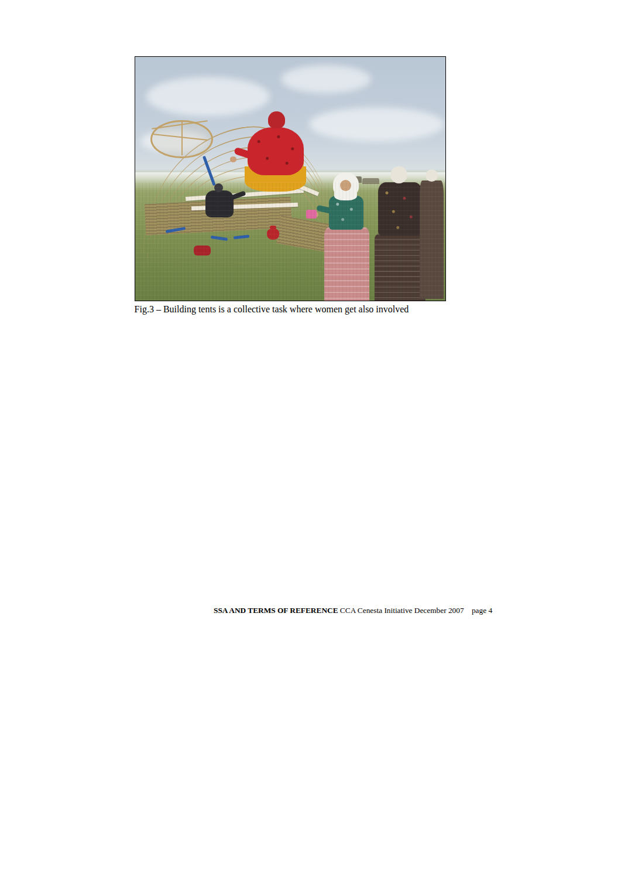Fig.3 – Building tents is a collective task where women get also involved
SSA AND TERMS OF REFERENCE CCA Cenesta Initiative December 2007 page 4